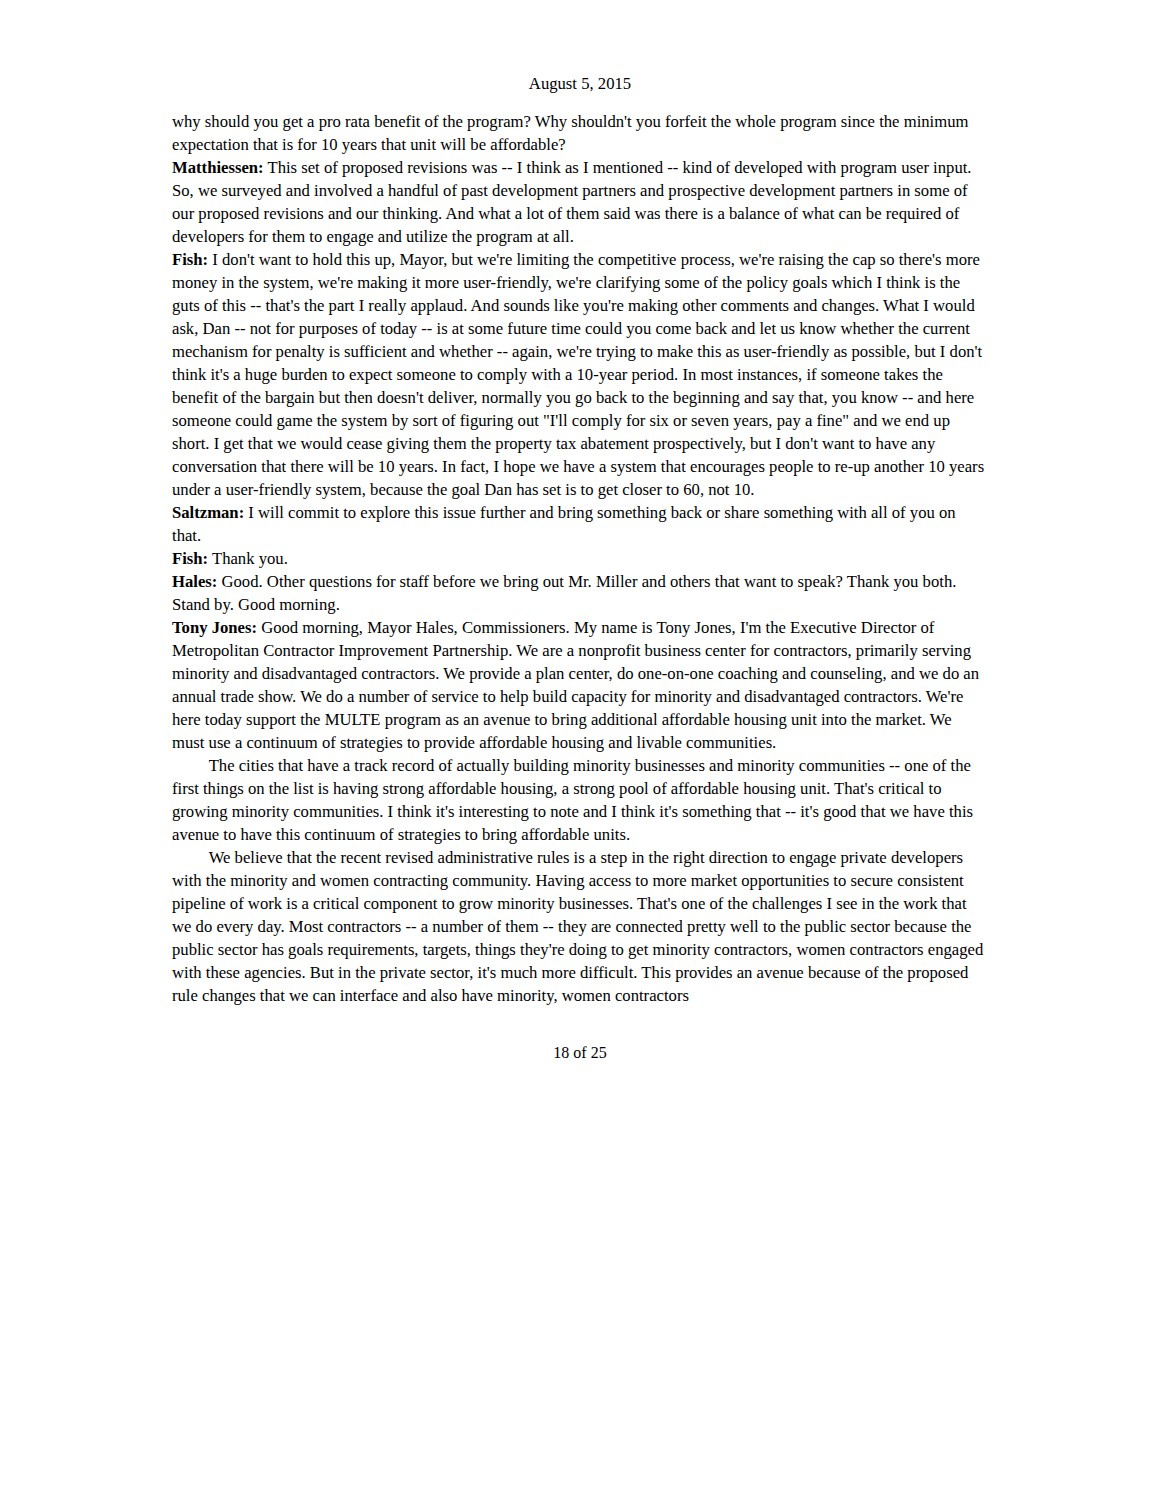August 5, 2015
why should you get a pro rata benefit of the program? Why shouldn't you forfeit the whole program since the minimum expectation that is for 10 years that unit will be affordable?
Matthiessen: This set of proposed revisions was -- I think as I mentioned -- kind of developed with program user input. So, we surveyed and involved a handful of past development partners and prospective development partners in some of our proposed revisions and our thinking. And what a lot of them said was there is a balance of what can be required of developers for them to engage and utilize the program at all.
Fish: I don't want to hold this up, Mayor, but we're limiting the competitive process, we're raising the cap so there's more money in the system, we're making it more user-friendly, we're clarifying some of the policy goals which I think is the guts of this -- that's the part I really applaud. And sounds like you're making other comments and changes. What I would ask, Dan -- not for purposes of today -- is at some future time could you come back and let us know whether the current mechanism for penalty is sufficient and whether -- again, we're trying to make this as user-friendly as possible, but I don't think it's a huge burden to expect someone to comply with a 10-year period. In most instances, if someone takes the benefit of the bargain but then doesn't deliver, normally you go back to the beginning and say that, you know -- and here someone could game the system by sort of figuring out "I'll comply for six or seven years, pay a fine" and we end up short. I get that we would cease giving them the property tax abatement prospectively, but I don't want to have any conversation that there will be 10 years. In fact, I hope we have a system that encourages people to re-up another 10 years under a user-friendly system, because the goal Dan has set is to get closer to 60, not 10.
Saltzman: I will commit to explore this issue further and bring something back or share something with all of you on that.
Fish: Thank you.
Hales: Good. Other questions for staff before we bring out Mr. Miller and others that want to speak? Thank you both. Stand by. Good morning.
Tony Jones: Good morning, Mayor Hales, Commissioners. My name is Tony Jones, I'm the Executive Director of Metropolitan Contractor Improvement Partnership. We are a nonprofit business center for contractors, primarily serving minority and disadvantaged contractors. We provide a plan center, do one-on-one coaching and counseling, and we do an annual trade show. We do a number of service to help build capacity for minority and disadvantaged contractors. We're here today support the MULTE program as an avenue to bring additional affordable housing unit into the market. We must use a continuum of strategies to provide affordable housing and livable communities.
The cities that have a track record of actually building minority businesses and minority communities -- one of the first things on the list is having strong affordable housing, a strong pool of affordable housing unit. That's critical to growing minority communities. I think it's interesting to note and I think it's something that -- it's good that we have this avenue to have this continuum of strategies to bring affordable units.
We believe that the recent revised administrative rules is a step in the right direction to engage private developers with the minority and women contracting community. Having access to more market opportunities to secure consistent pipeline of work is a critical component to grow minority businesses. That's one of the challenges I see in the work that we do every day. Most contractors -- a number of them -- they are connected pretty well to the public sector because the public sector has goals requirements, targets, things they're doing to get minority contractors, women contractors engaged with these agencies. But in the private sector, it's much more difficult. This provides an avenue because of the proposed rule changes that we can interface and also have minority, women contractors
18 of 25